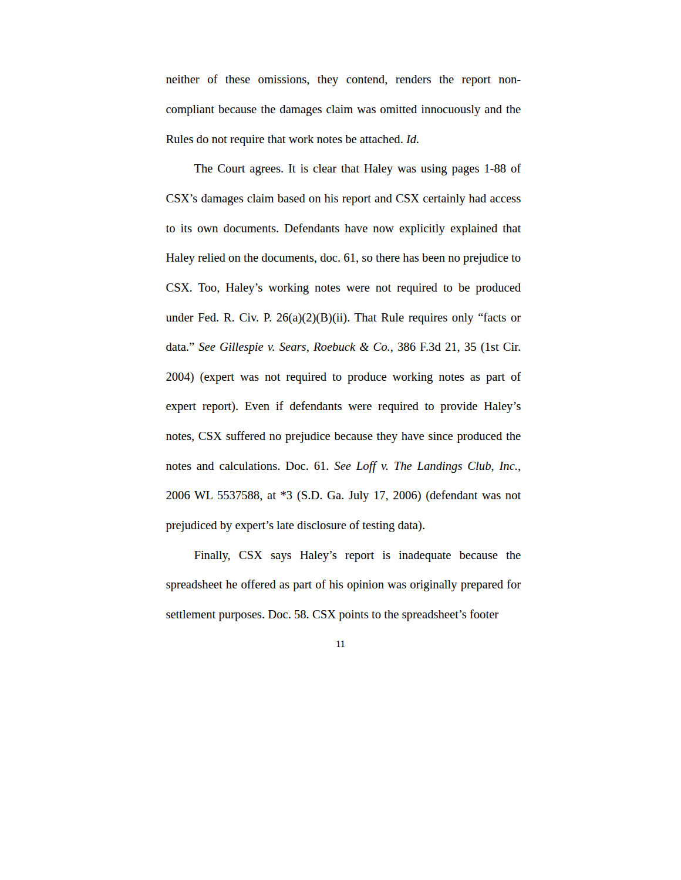neither of these omissions, they contend, renders the report non-compliant because the damages claim was omitted innocuously and the Rules do not require that work notes be attached. Id.
The Court agrees. It is clear that Haley was using pages 1-88 of CSX’s damages claim based on his report and CSX certainly had access to its own documents. Defendants have now explicitly explained that Haley relied on the documents, doc. 61, so there has been no prejudice to CSX. Too, Haley’s working notes were not required to be produced under Fed. R. Civ. P. 26(a)(2)(B)(ii). That Rule requires only “facts or data.” See Gillespie v. Sears, Roebuck & Co., 386 F.3d 21, 35 (1st Cir. 2004) (expert was not required to produce working notes as part of expert report). Even if defendants were required to provide Haley’s notes, CSX suffered no prejudice because they have since produced the notes and calculations. Doc. 61. See Loff v. The Landings Club, Inc., 2006 WL 5537588, at *3 (S.D. Ga. July 17, 2006) (defendant was not prejudiced by expert’s late disclosure of testing data).
Finally, CSX says Haley’s report is inadequate because the spreadsheet he offered as part of his opinion was originally prepared for settlement purposes. Doc. 58. CSX points to the spreadsheet’s footer
11